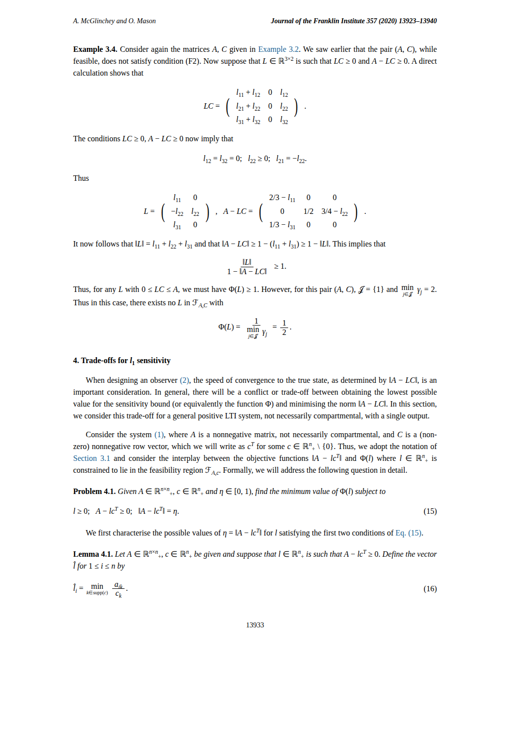A. McGlinchey and O. Mason Journal of the Franklin Institute 357 (2020) 13923–13940
Example 3.4. Consider again the matrices A, C given in Example 3.2. We saw earlier that the pair (A, C), while feasible, does not satisfy condition (F2). Now suppose that L ∈ ℝ3×2 is such that LC ≥ 0 and A − LC ≥ 0. A direct calculation shows that
LC = (
| l 11 + l 12 | 0 | l 12 |
| l 21 + l 22 | 0 | l 22 |
| l 31 + l 32 | 0 | l 32 |
) .
The conditions LC ≥ 0, A − LC ≥ 0 now imply that
l12 = l32 = 0; l22 ≥ 0; l21 = −l22.
Thus
L = (
| l 11 | 0 |
| − l 22 | l 22 |
| l 31 | 0 |
) , A − LC = (
| 2/3 − l 11 | 0 | 0 |
| 0 | 1/2 | 3/4 − l 22 |
| 1/3 − l 31 | 0 | 0 |
) .
It now follows that ‖L‖ = l11 + l22 + l31 and that ‖A − LC‖ ≥ 1 − (l11 + l31) ≥ 1 − ‖L‖. This implies that
‖L‖1 − ‖A − LC‖ ≥ 1.
Thus, for any L with 0 ≤ LC ≤ A, we must have Φ(L) ≥ 1. However, for this pair (A, C), 𝒥 = {1} and min j∈𝒥 γj = 2. Thus in this case, there exists no L in ℱA,C with
Φ(L) = 1 min j∈𝒥 γj = 12.
4. Trade-offs for l1 sensitivity
When designing an observer (2), the speed of convergence to the true state, as determined by ‖A − LC‖, is an important consideration. In general, there will be a conflict or trade-off between obtaining the lowest possible value for the sensitivity bound (or equivalently the function Φ) and minimising the norm ‖A − LC‖. In this section, we consider this trade-off for a general positive LTI system, not necessarily compartmental, with a single output.
Consider the system (1), where A is a nonnegative matrix, not necessarily compartmental, and C is a (non-zero) nonnegative row vector, which we will write as cT for some c ∈ ℝn+ \ {0}. Thus, we adopt the notation of Section 3.1 and consider the interplay between the objective functions ‖A − lcT‖ and Φ(l) where l ∈ ℝn+ is constrained to lie in the feasibility region ℱA,c. Formally, we will address the following question in detail.
Problem 4.1. Given A ∈ ℝn×n+, c ∈ ℝn+ and η ∈ [0, 1), find the minimum value of Φ(l) subject to
l ≥ 0; A − lcT ≥ 0; ‖A − lcT‖ = η.
(15)
We first characterise the possible values of η = ‖A − lcT‖ for l satisfying the first two conditions of Eq. (15).
Lemma 4.1. Let A ∈ ℝn×n+, c ∈ ℝn+ be given and suppose that l ∈ ℝn+ is such that A − lcT ≥ 0. Define the vector l̂ for 1 ≤ i ≤ n by
l̂i = min k∈supp(c) aik ck.
(16)
13933